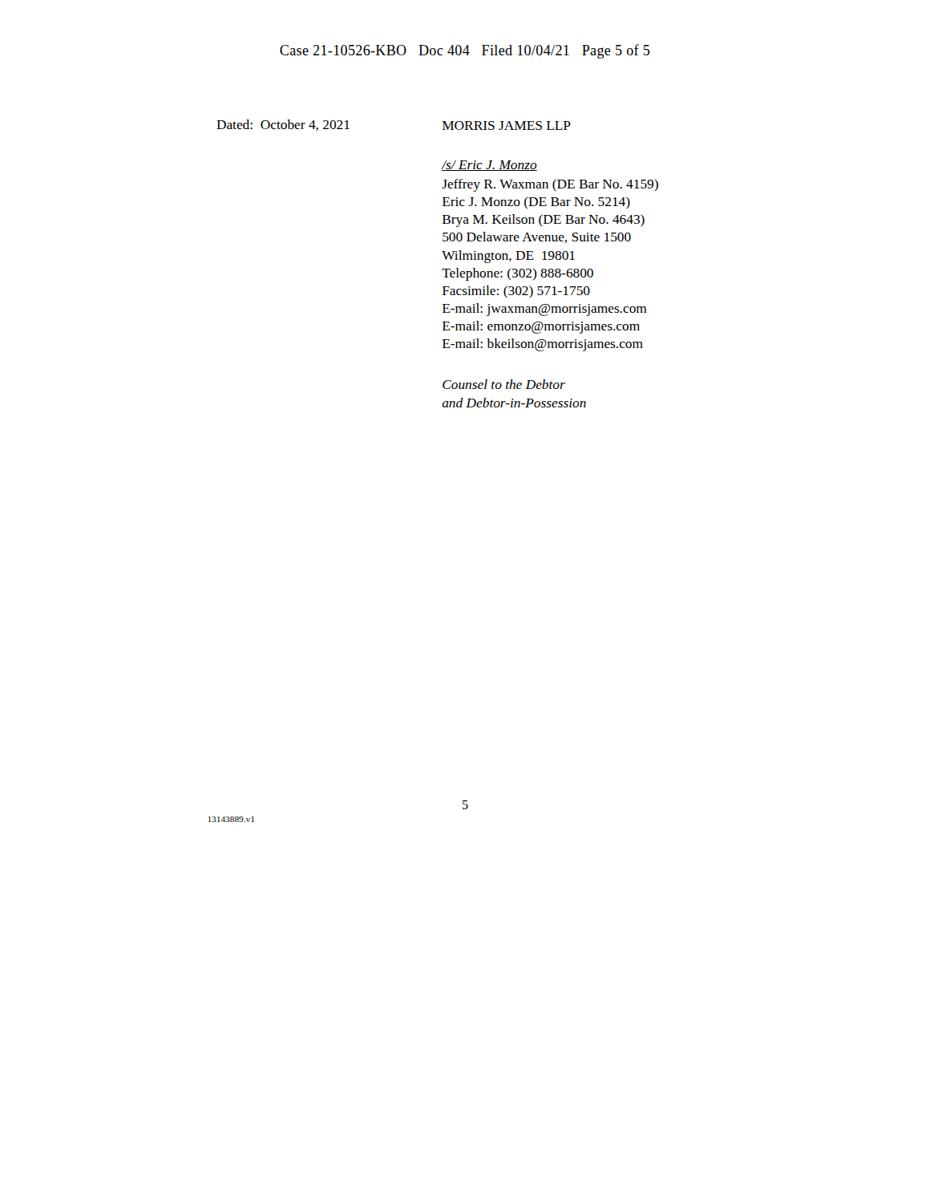Case 21-10526-KBO Doc 404 Filed 10/04/21 Page 5 of 5
Dated: October 4, 2021
MORRIS JAMES LLP
/s/ Eric J. Monzo
Jeffrey R. Waxman (DE Bar No. 4159)
Eric J. Monzo (DE Bar No. 5214)
Brya M. Keilson (DE Bar No. 4643)
500 Delaware Avenue, Suite 1500
Wilmington, DE 19801
Telephone: (302) 888-6800
Facsimile: (302) 571-1750
E-mail: jwaxman@morrisjames.com
E-mail: emonzo@morrisjames.com
E-mail: bkeilson@morrisjames.com
Counsel to the Debtor
and Debtor-in-Possession
5
13143889.v1